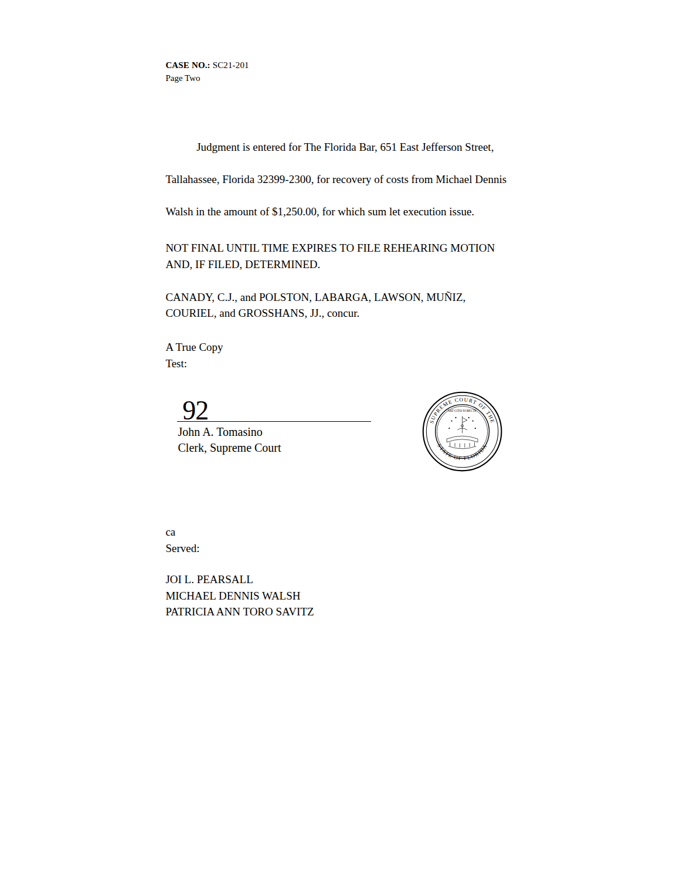CASE NO.: SC21-201
Page Two
Judgment is entered for The Florida Bar, 651 East Jefferson Street, Tallahassee, Florida 32399-2300, for recovery of costs from Michael Dennis Walsh in the amount of $1,250.00, for which sum let execution issue.
NOT FINAL UNTIL TIME EXPIRES TO FILE REHEARING MOTION AND, IF FILED, DETERMINED.
CANADY, C.J., and POLSTON, LABARGA, LAWSON, MUÑIZ, COURIEL, and GROSSHANS, JJ., concur.
A True Copy
Test:
92
John A. Tomasino
Clerk, Supreme Court
SUPREME COURT OF THE STATE OF FLORIDA SAT CITO SI RECTE
ca
Served:
JOI L. PEARSALL
MICHAEL DENNIS WALSH
PATRICIA ANN TORO SAVITZ